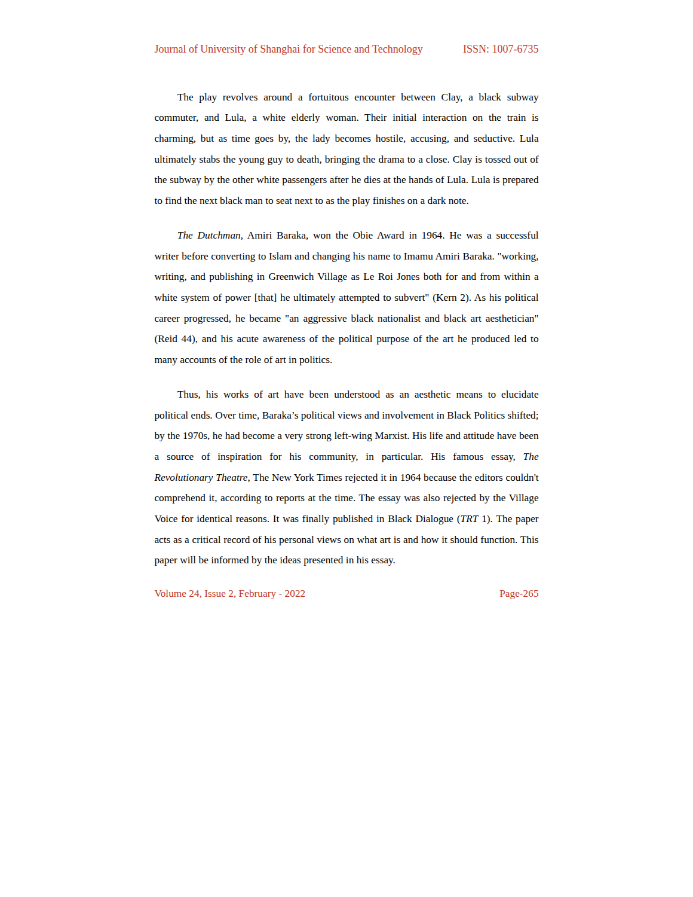Journal of University of Shanghai for Science and Technology ISSN: 1007-6735
The play revolves around a fortuitous encounter between Clay, a black subway commuter, and Lula, a white elderly woman. Their initial interaction on the train is charming, but as time goes by, the lady becomes hostile, accusing, and seductive. Lula ultimately stabs the young guy to death, bringing the drama to a close. Clay is tossed out of the subway by the other white passengers after he dies at the hands of Lula. Lula is prepared to find the next black man to seat next to as the play finishes on a dark note.
The Dutchman, Amiri Baraka, won the Obie Award in 1964. He was a successful writer before converting to Islam and changing his name to Imamu Amiri Baraka. "working, writing, and publishing in Greenwich Village as Le Roi Jones both for and from within a white system of power [that] he ultimately attempted to subvert" (Kern 2). As his political career progressed, he became "an aggressive black nationalist and black art aesthetician" (Reid 44), and his acute awareness of the political purpose of the art he produced led to many accounts of the role of art in politics.
Thus, his works of art have been understood as an aesthetic means to elucidate political ends. Over time, Baraka’s political views and involvement in Black Politics shifted; by the 1970s, he had become a very strong left-wing Marxist. His life and attitude have been a source of inspiration for his community, in particular. His famous essay, The Revolutionary Theatre, The New York Times rejected it in 1964 because the editors couldn't comprehend it, according to reports at the time. The essay was also rejected by the Village Voice for identical reasons. It was finally published in Black Dialogue (TRT 1). The paper acts as a critical record of his personal views on what art is and how it should function. This paper will be informed by the ideas presented in his essay.
Volume 24, Issue 2, February - 2022 Page-265